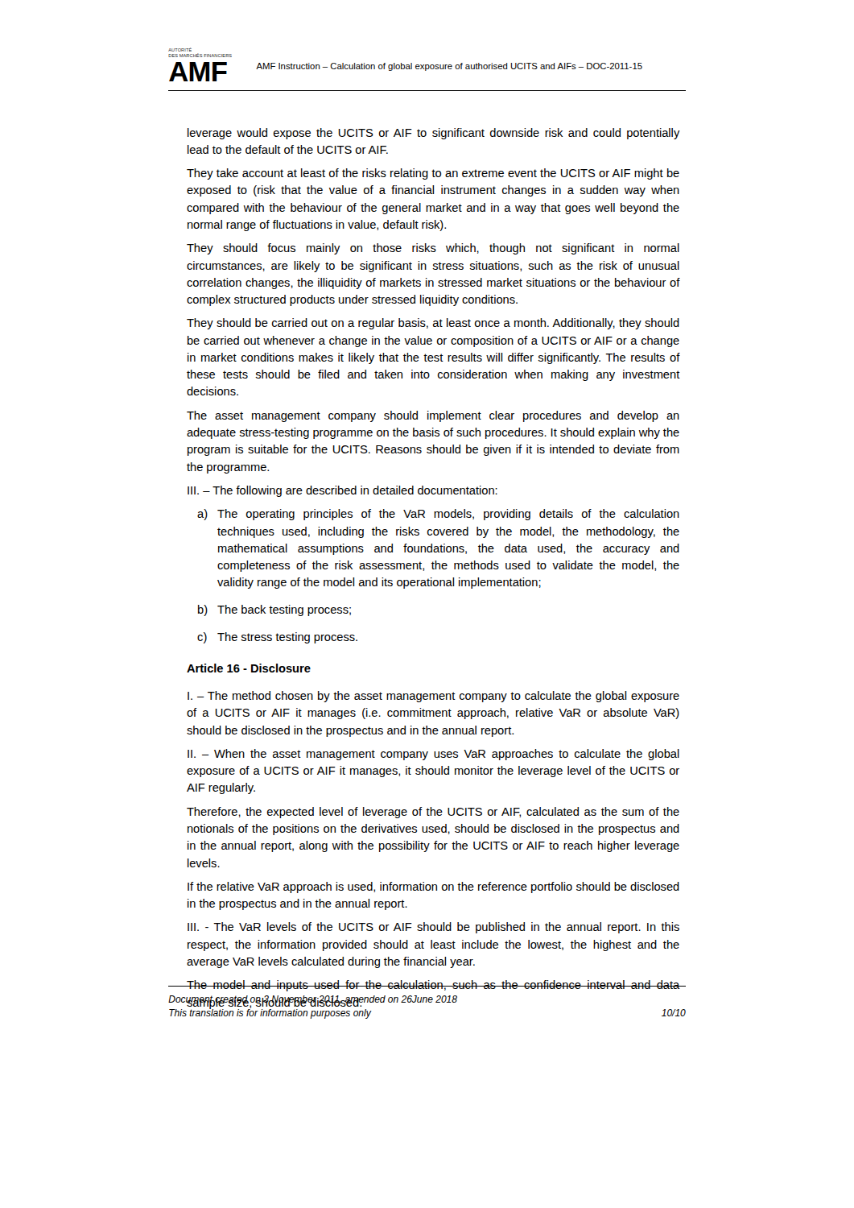AUTORITÉ DES MARCHÉS FINANCIERS AMF
AMF Instruction – Calculation of global exposure of authorised UCITS and AIFs – DOC-2011-15
leverage would expose the UCITS or AIF to significant downside risk and could potentially lead to the default of the UCITS or AIF.
They take account at least of the risks relating to an extreme event the UCITS or AIF might be exposed to (risk that the value of a financial instrument changes in a sudden way when compared with the behaviour of the general market and in a way that goes well beyond the normal range of fluctuations in value, default risk).
They should focus mainly on those risks which, though not significant in normal circumstances, are likely to be significant in stress situations, such as the risk of unusual correlation changes, the illiquidity of markets in stressed market situations or the behaviour of complex structured products under stressed liquidity conditions.
They should be carried out on a regular basis, at least once a month. Additionally, they should be carried out whenever a change in the value or composition of a UCITS or AIF or a change in market conditions makes it likely that the test results will differ significantly. The results of these tests should be filed and taken into consideration when making any investment decisions.
The asset management company should implement clear procedures and develop an adequate stress-testing programme on the basis of such procedures. It should explain why the program is suitable for the UCITS. Reasons should be given if it is intended to deviate from the programme.
III. – The following are described in detailed documentation:
The operating principles of the VaR models, providing details of the calculation techniques used, including the risks covered by the model, the methodology, the mathematical assumptions and foundations, the data used, the accuracy and completeness of the risk assessment, the methods used to validate the model, the validity range of the model and its operational implementation;
The back testing process;
The stress testing process.
Article 16 - Disclosure
I. – The method chosen by the asset management company to calculate the global exposure of a UCITS or AIF it manages (i.e. commitment approach, relative VaR or absolute VaR) should be disclosed in the prospectus and in the annual report.
II. – When the asset management company uses VaR approaches to calculate the global exposure of a UCITS or AIF it manages, it should monitor the leverage level of the UCITS or AIF regularly.
Therefore, the expected level of leverage of the UCITS or AIF, calculated as the sum of the notionals of the positions on the derivatives used, should be disclosed in the prospectus and in the annual report, along with the possibility for the UCITS or AIF to reach higher leverage levels.
If the relative VaR approach is used, information on the reference portfolio should be disclosed in the prospectus and in the annual report.
III. - The VaR levels of the UCITS or AIF should be published in the annual report. In this respect, the information provided should at least include the lowest, the highest and the average VaR levels calculated during the financial year.
The model and inputs used for the calculation, such as the confidence interval and data sample size, should be disclosed.
Document created on 3 November 2011, amended on 26June 2018
This translation is for information purposes only 10/10